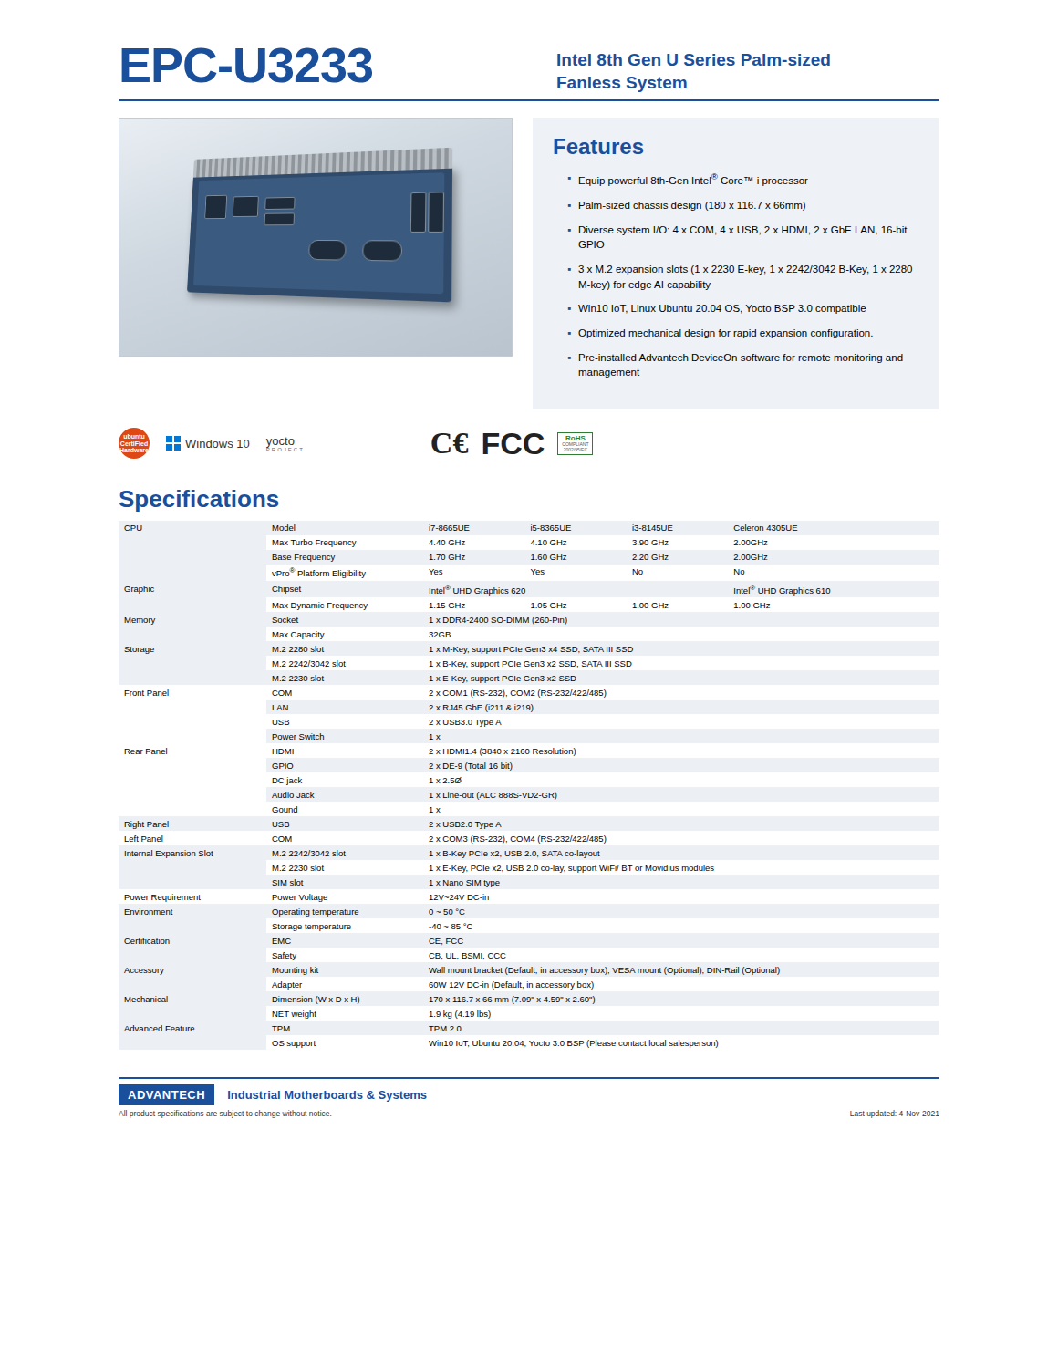EPC-U3233
Intel 8th Gen U Series Palm-sized
Fanless System
Features
Equip powerful 8th-Gen Intel® Core™ i processor
Palm-sized chassis design (180 x 116.7 x 66mm)
Diverse system I/O: 4 x COM, 4 x USB, 2 x HDMI, 2 x GbE LAN, 16-bit GPIO
3 x M.2 expansion slots (1 x 2230 E-key, 1 x 2242/3042 B-Key, 1 x 2280 M-key) for edge AI capability
Win10 IoT, Linux Ubuntu 20.04 OS, Yocto BSP 3.0 compatible
Optimized mechanical design for rapid expansion configuration.
Pre-installed Advantech DeviceOn software for remote monitoring and management
ubuntu
CertiFied
Hardware
Windows 10
yoctoPROJECT
C€ FCC
RoHSCOMPLIANT
2002/95/EC
Specifications
| CPU | Model | i7-8665UE | i5-8365UE | i3-8145UE | Celeron 4305UE |
| Max Turbo Frequency | 4.40 GHz | 4.10 GHz | 3.90 GHz | 2.00GHz |
| Base Frequency | 1.70 GHz | 1.60 GHz | 2.20 GHz | 2.00GHz |
| vPro ® Platform Eligibility | Yes | Yes | No | No |
| Graphic | Chipset | Intel ® UHD Graphics 620 | Intel ® UHD Graphics 610 |
| Max Dynamic Frequency | 1.15 GHz | 1.05 GHz | 1.00 GHz | 1.00 GHz |
| Memory | Socket | 1 x DDR4-2400 SO-DIMM (260-Pin) |
| Max Capacity | 32GB |
| Storage | M.2 2280 slot | 1 x M-Key, support PCIe Gen3 x4 SSD, SATA III SSD |
| M.2 2242/3042 slot | 1 x B-Key, support PCIe Gen3 x2 SSD, SATA III SSD |
| M.2 2230 slot | 1 x E-Key, support PCIe Gen3 x2 SSD |
| Front Panel | COM | 2 x COM1 (RS-232), COM2 (RS-232/422/485) |
| LAN | 2 x RJ45 GbE (i211 & i219) |
| USB | 2 x USB3.0 Type A |
| Power Switch | 1 x |
| Rear Panel | HDMI | 2 x HDMI1.4 (3840 x 2160 Resolution) |
| GPIO | 2 x DE-9 (Total 16 bit) |
| DC jack | 1 x 2.5Ø |
| Audio Jack | 1 x Line-out (ALC 888S-VD2-GR) |
| Gound | 1 x |
| Right Panel | USB | 2 x USB2.0 Type A |
| Left Panel | COM | 2 x COM3 (RS-232), COM4 (RS-232/422/485) |
| Internal Expansion Slot | M.2 2242/3042 slot | 1 x B-Key PCIe x2, USB 2.0, SATA co-layout |
| M.2 2230 slot | 1 x E-Key, PCIe x2, USB 2.0 co-lay, support WiFi/ BT or Movidius modules |
| SIM slot | 1 x Nano SIM type |
| Power Requirement | Power Voltage | 12V~24V DC-in |
| Environment | Operating temperature | 0 ~ 50 °C |
| Storage temperature | -40 ~ 85 °C |
| Certification | EMC | CE, FCC |
| Safety | CB, UL, BSMI, CCC |
| Accessory | Mounting kit | Wall mount bracket (Default, in accessory box), VESA mount (Optional), DIN-Rail (Optional) |
| Adapter | 60W 12V DC-in (Default, in accessory box) |
| Mechanical | Dimension (W x D x H) | 170 x 116.7 x 66 mm (7.09" x 4.59" x 2.60") |
| NET weight | 1.9 kg (4.19 lbs) |
| Advanced Feature | TPM | TPM 2.0 |
| OS support | Win10 IoT, Ubuntu 20.04, Yocto 3.0 BSP (Please contact local salesperson) |
ADVANTECH Industrial Motherboards & Systems
All product specifications are subject to change without notice. Last updated: 4-Nov-2021